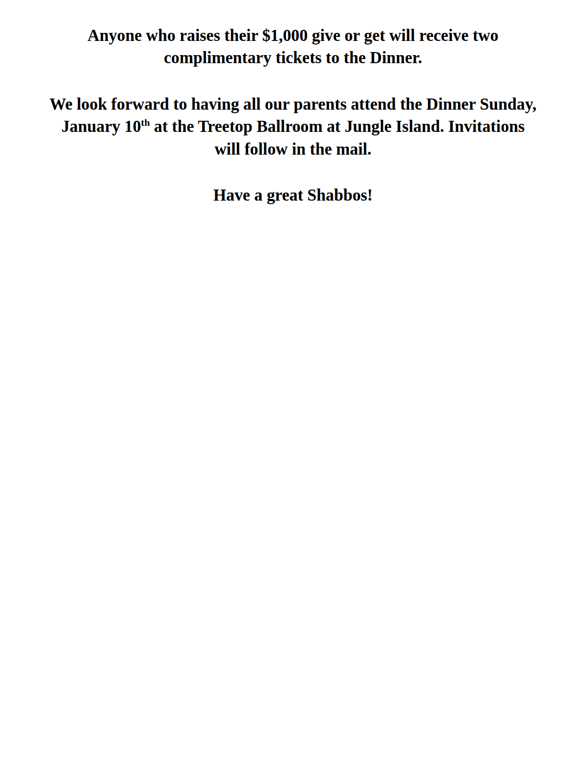Anyone who raises their $1,000 give or get will receive two complimentary tickets to the Dinner.
We look forward to having all our parents attend the Dinner Sunday, January 10th at the Treetop Ballroom at Jungle Island. Invitations will follow in the mail.
Have a great Shabbos!